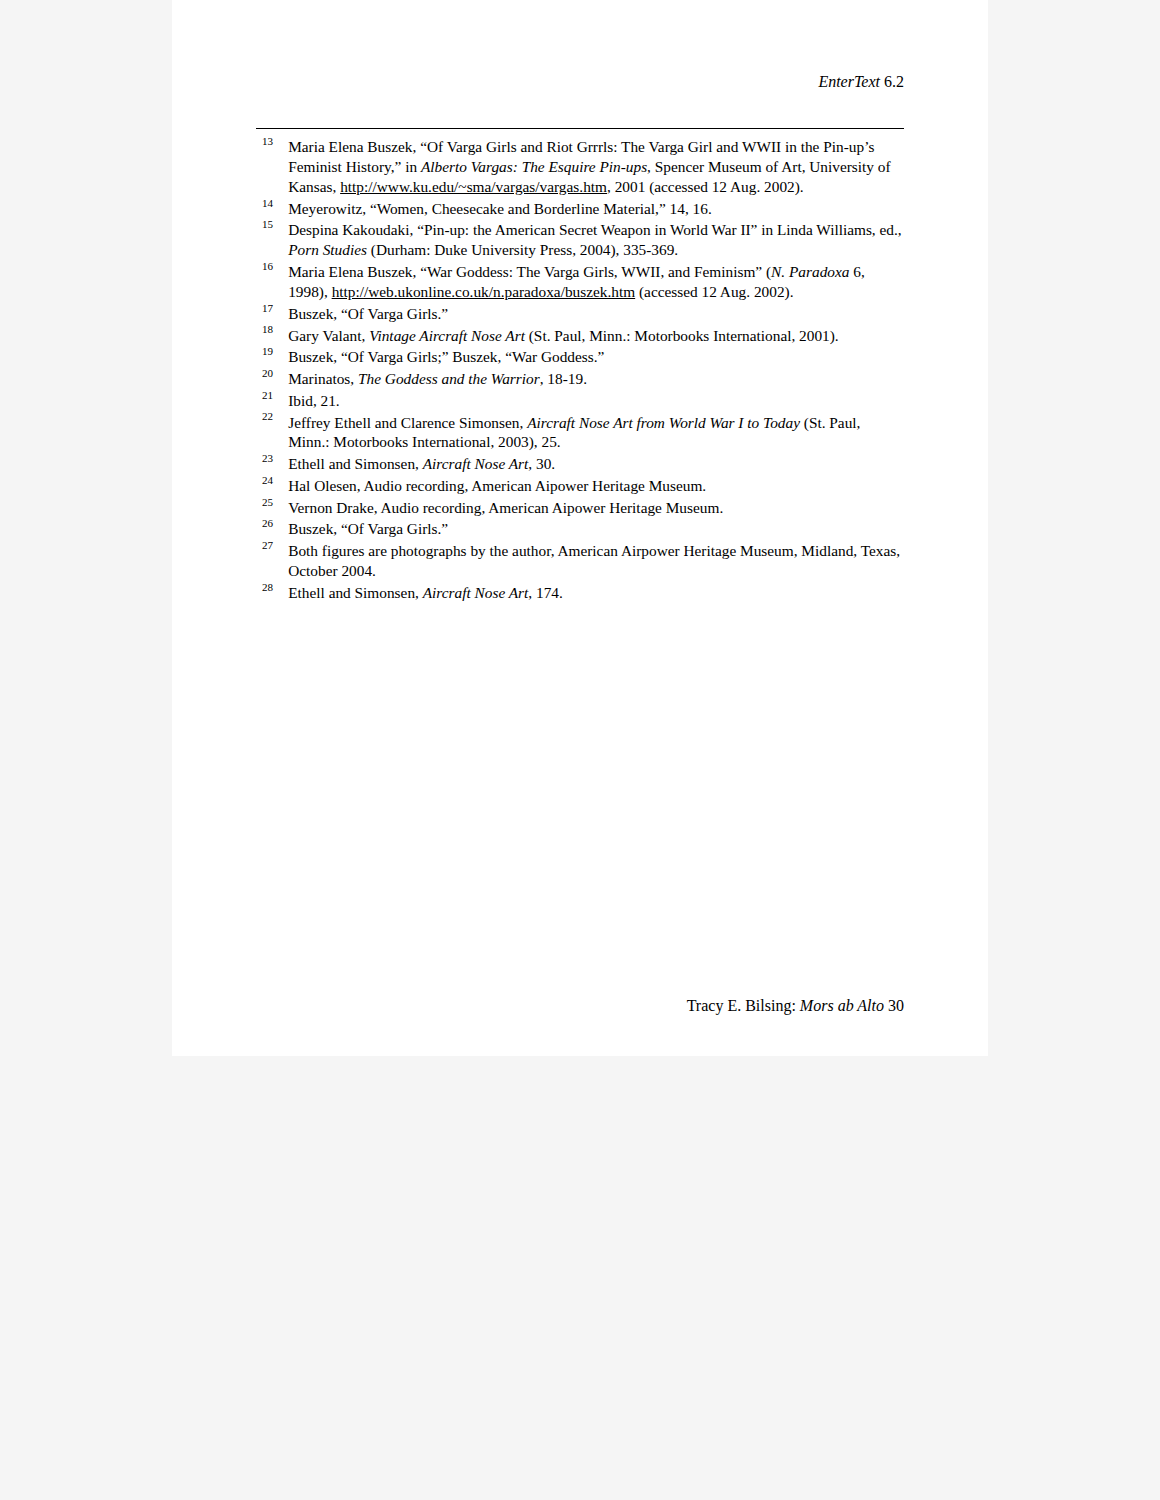EnterText 6.2
13
Maria Elena Buszek, “Of Varga Girls and Riot Grrrls: The Varga Girl and WWII in the Pin-up’s Feminist History,” in Alberto Vargas: The Esquire Pin-ups, Spencer Museum of Art, University of Kansas, http://www.ku.edu/~sma/vargas/vargas.htm, 2001 (accessed 12 Aug. 2002).
14
Meyerowitz, “Women, Cheesecake and Borderline Material,” 14, 16.
15
Despina Kakoudaki, “Pin-up: the American Secret Weapon in World War II” in Linda Williams, ed., Porn Studies (Durham: Duke University Press, 2004), 335-369.
16
Maria Elena Buszek, “War Goddess: The Varga Girls, WWII, and Feminism” (N. Paradoxa 6, 1998), http://web.ukonline.co.uk/n.paradoxa/buszek.htm (accessed 12 Aug. 2002).
17
Buszek, “Of Varga Girls.”
18
Gary Valant, Vintage Aircraft Nose Art (St. Paul, Minn.: Motorbooks International, 2001).
19
Buszek, “Of Varga Girls;” Buszek, “War Goddess.”
20
Marinatos, The Goddess and the Warrior, 18-19.
21
Ibid, 21.
22
Jeffrey Ethell and Clarence Simonsen, Aircraft Nose Art from World War I to Today (St. Paul, Minn.: Motorbooks International, 2003), 25.
23
Ethell and Simonsen, Aircraft Nose Art, 30.
24
Hal Olesen, Audio recording, American Aipower Heritage Museum.
25
Vernon Drake, Audio recording, American Aipower Heritage Museum.
26
Buszek, “Of Varga Girls.”
27
Both figures are photographs by the author, American Airpower Heritage Museum, Midland, Texas, October 2004.
28
Ethell and Simonsen, Aircraft Nose Art, 174.
Tracy E. Bilsing: Mors ab Alto 30